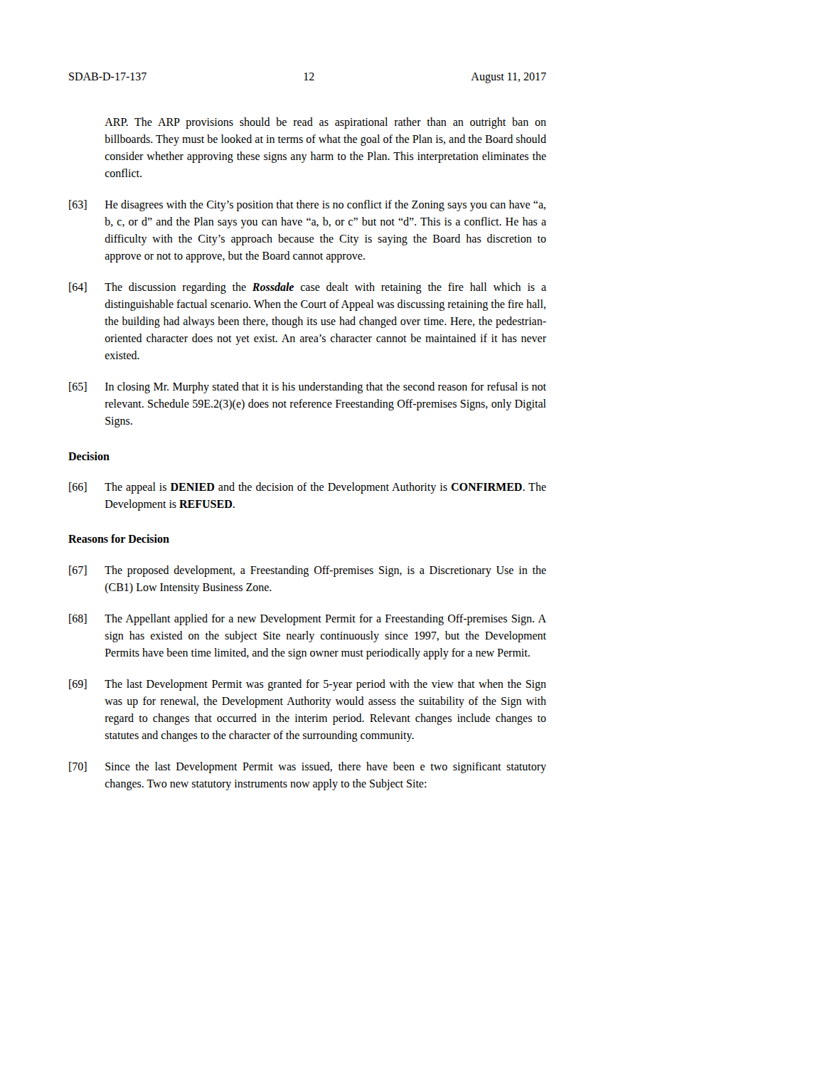SDAB-D-17-137 12 August 11, 2017
ARP. The ARP provisions should be read as aspirational rather than an outright ban on billboards. They must be looked at in terms of what the goal of the Plan is, and the Board should consider whether approving these signs any harm to the Plan. This interpretation eliminates the conflict.
[63]
He disagrees with the City’s position that there is no conflict if the Zoning says you can have “a, b, c, or d” and the Plan says you can have “a, b, or c” but not “d”. This is a conflict. He has a difficulty with the City’s approach because the City is saying the Board has discretion to approve or not to approve, but the Board cannot approve.
[64]
The discussion regarding the Rossdale case dealt with retaining the fire hall which is a distinguishable factual scenario. When the Court of Appeal was discussing retaining the fire hall, the building had always been there, though its use had changed over time. Here, the pedestrian-oriented character does not yet exist. An area’s character cannot be maintained if it has never existed.
[65]
In closing Mr. Murphy stated that it is his understanding that the second reason for refusal is not relevant. Schedule 59E.2(3)(e) does not reference Freestanding Off-premises Signs, only Digital Signs.
Decision
[66]
The appeal is DENIED and the decision of the Development Authority is CONFIRMED. The Development is REFUSED.
Reasons for Decision
[67]
The proposed development, a Freestanding Off-premises Sign, is a Discretionary Use in the (CB1) Low Intensity Business Zone.
[68]
The Appellant applied for a new Development Permit for a Freestanding Off-premises Sign. A sign has existed on the subject Site nearly continuously since 1997, but the Development Permits have been time limited, and the sign owner must periodically apply for a new Permit.
[69]
The last Development Permit was granted for 5-year period with the view that when the Sign was up for renewal, the Development Authority would assess the suitability of the Sign with regard to changes that occurred in the interim period. Relevant changes include changes to statutes and changes to the character of the surrounding community.
[70]
Since the last Development Permit was issued, there have been e two significant statutory changes. Two new statutory instruments now apply to the Subject Site: